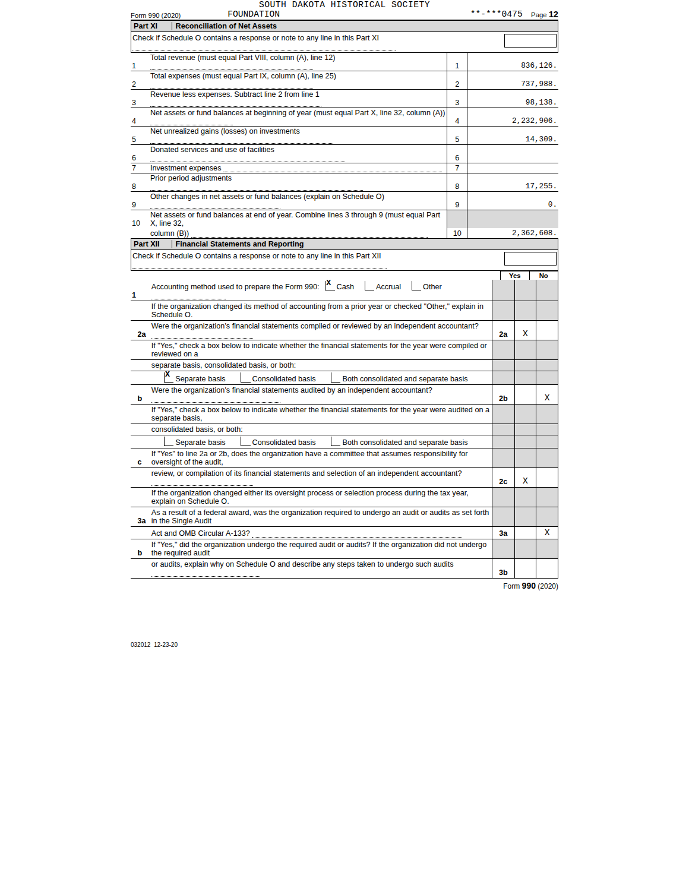SOUTH DAKOTA HISTORICAL SOCIETY
Form 990 (2020)
FOUNDATION
**-***0475
Page 12
Part XIReconciliation of Net Assets
Check if Schedule O contains a response or note to any line in this Part XI
| 1 | Total revenue (must equal Part VIII, column (A), line 12) | 1 | 836,126. |
| 2 | Total expenses (must equal Part IX, column (A), line 25) | 2 | 737,988. |
| 3 | Revenue less expenses. Subtract line 2 from line 1 | 3 | 98,138. |
| 4 | Net assets or fund balances at beginning of year (must equal Part X, line 32, column (A)) | 4 | 2,232,906. |
| 5 | Net unrealized gains (losses) on investments | 5 | 14,309. |
| 6 | Donated services and use of facilities | 6 | |
| 7 | Investment expenses | 7 | |
| 8 | Prior period adjustments | 8 | 17,255. |
| 9 | Other changes in net assets or fund balances (explain on Schedule O) | 9 | 0. |
| 10 | Net assets or fund balances at end of year. Combine lines 3 through 9 (must equal Part X, line 32, | | |
| | column (B)) | 10 | 2,362,608. |
Part XIIFinancial Statements and Reporting
Check if Schedule O contains a response or note to any line in this Part XII
Yes
No
| 1 | Accounting method used to prepare the Form 990: Cash Accrual Other | | | |
| | If the organization changed its method of accounting from a prior year or checked "Other," explain in Schedule O. | | | |
| 2a | Were the organization's financial statements compiled or reviewed by an independent accountant? | 2a | X | |
| | If "Yes," check a box below to indicate whether the financial statements for the year were compiled or reviewed on a | | | |
| | separate basis, consolidated basis, or both: | | | |
| | Separate basis Consolidated basis Both consolidated and separate basis | | | |
| b | Were the organization's financial statements audited by an independent accountant? | 2b | | X |
| | If "Yes," check a box below to indicate whether the financial statements for the year were audited on a separate basis, | | | |
| | consolidated basis, or both: | | | |
| | Separate basis Consolidated basis Both consolidated and separate basis | | | |
| c | If "Yes" to line 2a or 2b, does the organization have a committee that assumes responsibility for oversight of the audit, | | | |
| | review, or compilation of its financial statements and selection of an independent accountant? | 2c | X | |
| | If the organization changed either its oversight process or selection process during the tax year, explain on Schedule O. | | | |
| 3a | As a result of a federal award, was the organization required to undergo an audit or audits as set forth in the Single Audit | | | |
| | Act and OMB Circular A-133? | 3a | | X |
| b | If "Yes," did the organization undergo the required audit or audits? If the organization did not undergo the required audit | | | |
| | or audits, explain why on Schedule O and describe any steps taken to undergo such audits | 3b | | |
Form 990 (2020)
032012 12-23-20